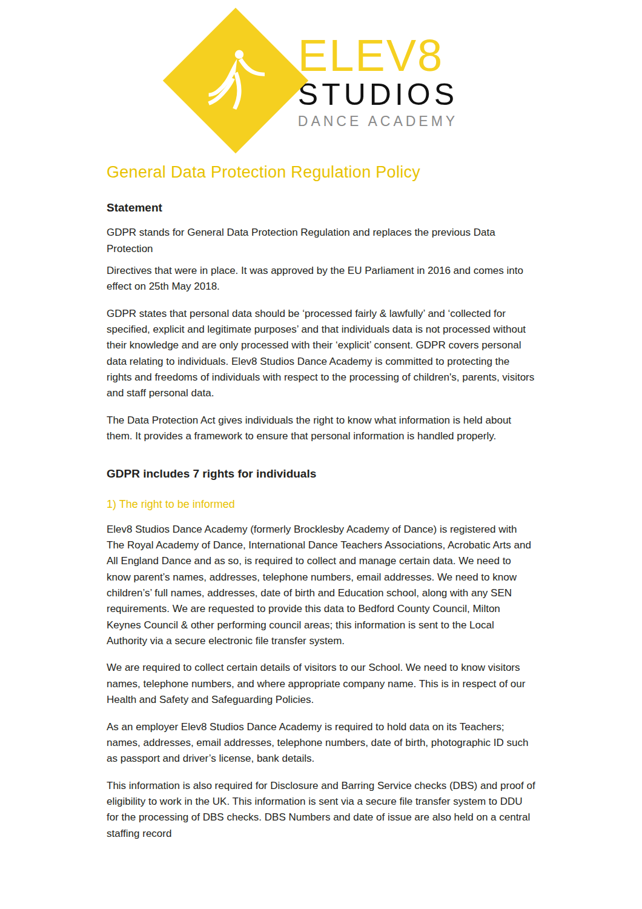ELEV8 STUDIOS DANCE ACADEMY
General Data Protection Regulation Policy
Statement
GDPR stands for General Data Protection Regulation and replaces the previous Data Protection
Directives that were in place. It was approved by the EU Parliament in 2016 and comes into effect on 25th May 2018.
GDPR states that personal data should be ‘processed fairly & lawfully’ and ‘collected for specified, explicit and legitimate purposes’ and that individuals data is not processed without their knowledge and are only processed with their ‘explicit’ consent. GDPR covers personal data relating to individuals. Elev8 Studios Dance Academy is committed to protecting the rights and freedoms of individuals with respect to the processing of children's, parents, visitors and staff personal data.
The Data Protection Act gives individuals the right to know what information is held about them. It provides a framework to ensure that personal information is handled properly.
GDPR includes 7 rights for individuals
1) The right to be informed
Elev8 Studios Dance Academy (formerly Brocklesby Academy of Dance) is registered with The Royal Academy of Dance, International Dance Teachers Associations, Acrobatic Arts and All England Dance and as so, is required to collect and manage certain data. We need to know parent’s names, addresses, telephone numbers, email addresses. We need to know children’s’ full names, addresses, date of birth and Education school, along with any SEN requirements. We are requested to provide this data to Bedford County Council, Milton Keynes Council & other performing council areas; this information is sent to the Local Authority via a secure electronic file transfer system.
We are required to collect certain details of visitors to our School. We need to know visitors names, telephone numbers, and where appropriate company name. This is in respect of our Health and Safety and Safeguarding Policies.
As an employer Elev8 Studios Dance Academy is required to hold data on its Teachers; names, addresses, email addresses, telephone numbers, date of birth, photographic ID such as passport and driver’s license, bank details.
This information is also required for Disclosure and Barring Service checks (DBS) and proof of eligibility to work in the UK. This information is sent via a secure file transfer system to DDU for the processing of DBS checks. DBS Numbers and date of issue are also held on a central staffing record